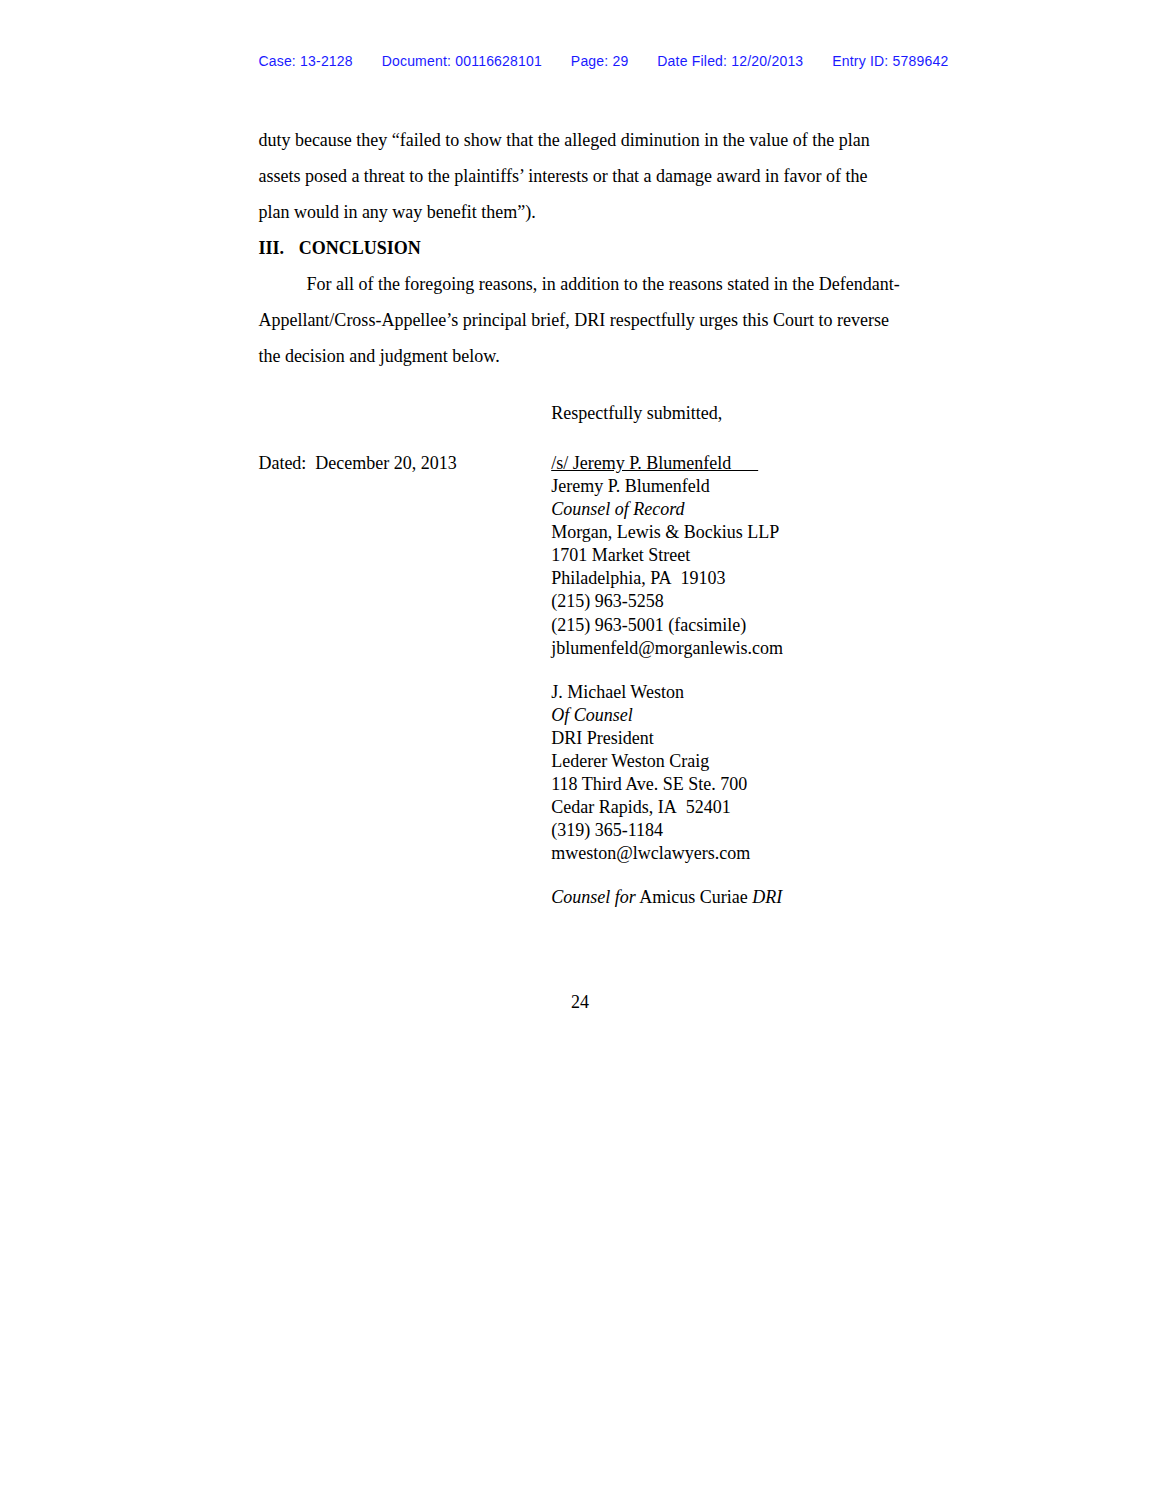Case: 13-2128 Document: 00116628101 Page: 29 Date Filed: 12/20/2013 Entry ID: 5789642
duty because they “failed to show that the alleged diminution in the value of the plan assets posed a threat to the plaintiffs’ interests or that a damage award in favor of the plan would in any way benefit them”).
III. CONCLUSION
For all of the foregoing reasons, in addition to the reasons stated in the Defendant-Appellant/Cross-Appellee’s principal brief, DRI respectfully urges this Court to reverse the decision and judgment below.
Respectfully submitted,
Dated: December 20, 2013
/s/ Jeremy P. Blumenfeld
Jeremy P. Blumenfeld
Counsel of Record
Morgan, Lewis & Bockius LLP
1701 Market Street
Philadelphia, PA 19103
(215) 963-5258
(215) 963-5001 (facsimile)
jblumenfeld@morganlewis.com
J. Michael Weston
Of Counsel
DRI President
Lederer Weston Craig
118 Third Ave. SE Ste. 700
Cedar Rapids, IA 52401
(319) 365-1184
mweston@lwclawyers.com
Counsel for Amicus Curiae DRI
24